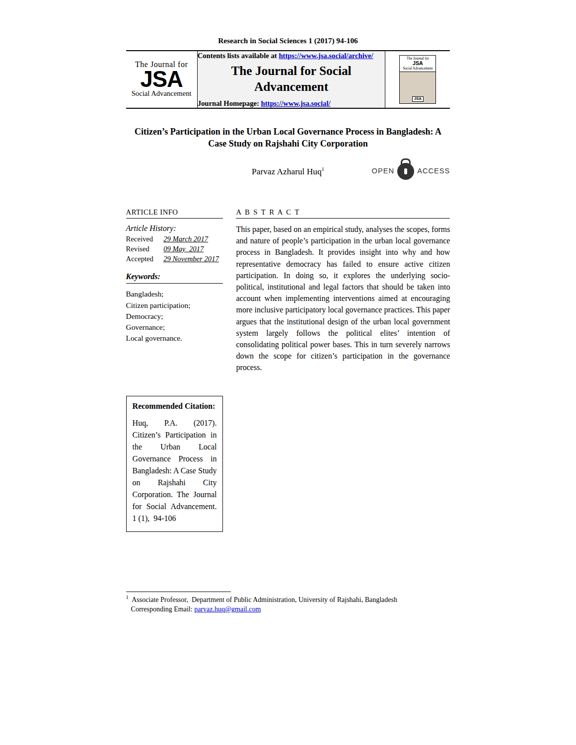Research in Social Sciences 1 (2017) 94-106
| The Journal for JSA Social Advancement | Contents lists available at https://www.jsa.social/archive/ The Journal for Social Advancement Journal Homepage: https://www.jsa.social/ | The Journal for JSA Social Advancement JSA |
Citizen’s Participation in the Urban Local Governance Process in Bangladesh: A Case Study on Rajshahi City Corporation
Parvaz Azharul Huq1
OPEN
ACCESS
ARTICLE INFO
Article History:
Received 29 March 2017
Revised 09 May 2017
Accepted 29 November 2017
Keywords:
Bangladesh;
Citizen participation;
Democracy;
Governance;
Local governance.
A B S T R A C T
This paper, based on an empirical study, analyses the scopes, forms and nature of people’s participation in the urban local governance process in Bangladesh. It provides insight into why and how representative democracy has failed to ensure active citizen participation. In doing so, it explores the underlying socio-political, institutional and legal factors that should be taken into account when implementing interventions aimed at encouraging more inclusive participatory local governance practices. This paper argues that the institutional design of the urban local government system largely follows the political elites’ intention of consolidating political power bases. This in turn severely narrows down the scope for citizen’s participation in the governance process.
Recommended Citation:
Huq, P.A. (2017). Citizen’s Participation in the Urban Local Governance Process in Bangladesh: A Case Study on Rajshahi City Corporation. The Journal for Social Advancement. 1 (1), 94-106
1 Associate Professor, Department of Public Administration, University of Rajshahi, Bangladesh
Corresponding Email: parvaz.huq@gmail.com